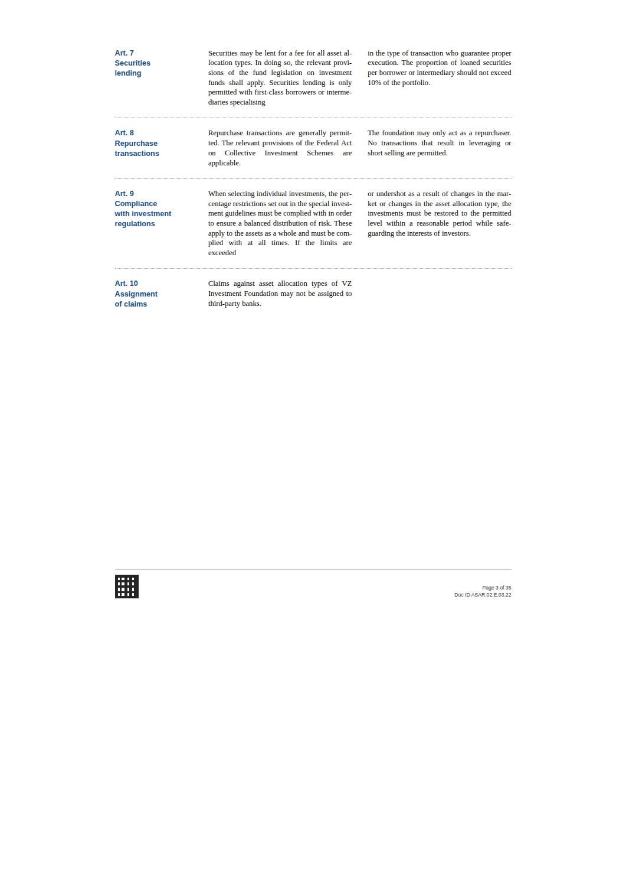Art. 7
Securities
lending
Securities may be lent for a fee for all asset allocation types. In doing so, the relevant provisions of the fund legislation on investment funds shall apply. Securities lending is only permitted with first-class borrowers or intermediaries specialising
in the type of transaction who guarantee proper execution. The proportion of loaned securities per borrower or intermediary should not exceed 10% of the portfolio.
Art. 8
Repurchase
transactions
Repurchase transactions are generally permitted. The relevant provisions of the Federal Act on Collective Investment Schemes are applicable.
The foundation may only act as a repurchaser. No transactions that result in leveraging or short selling are permitted.
Art. 9
Compliance
with investment
regulations
When selecting individual investments, the percentage restrictions set out in the special investment guidelines must be complied with in order to ensure a balanced distribution of risk. These apply to the assets as a whole and must be complied with at all times. If the limits are exceeded
or undershot as a result of changes in the market or changes in the asset allocation type, the investments must be restored to the permitted level within a reasonable period while safeguarding the interests of investors.
Art. 10
Assignment
of claims
Claims against asset allocation types of VZ Investment Foundation may not be assigned to third-party banks.
Page 3 of 35
Doc ID ASAR.02.E.03.22